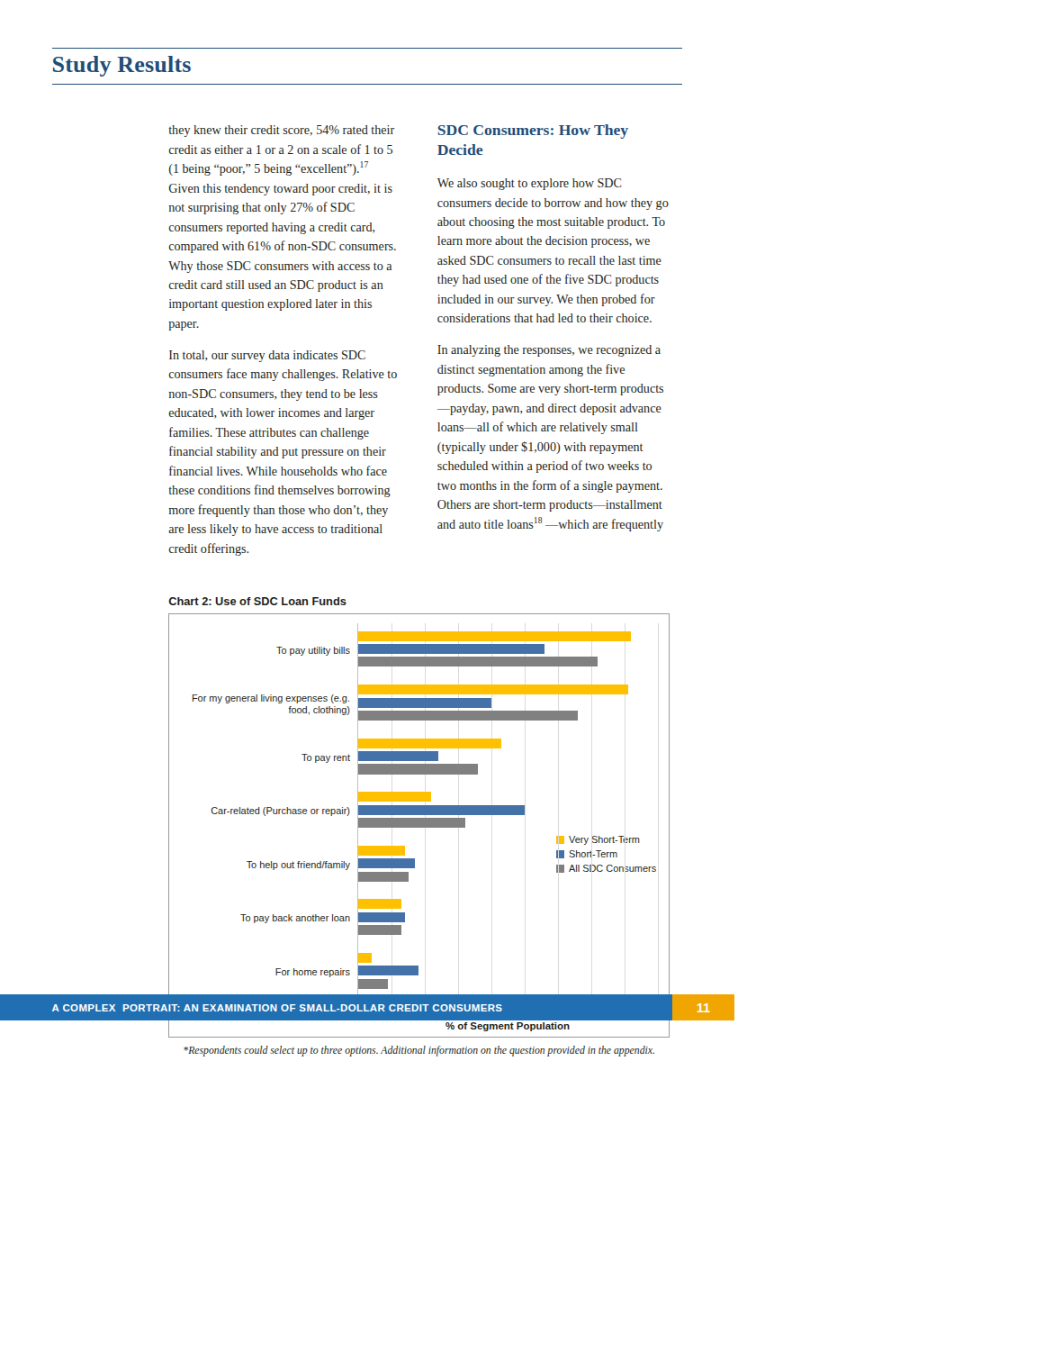Study Results
they knew their credit score, 54% rated their credit as either a 1 or a 2 on a scale of 1 to 5 (1 being “poor,” 5 being “excellent”).17 Given this tendency toward poor credit, it is not surprising that only 27% of SDC consumers reported having a credit card, compared with 61% of non-SDC consumers. Why those SDC consumers with access to a credit card still used an SDC product is an important question explored later in this paper.
In total, our survey data indicates SDC consumers face many challenges. Relative to non-SDC consumers, they tend to be less educated, with lower incomes and larger families. These attributes can challenge financial stability and put pressure on their financial lives. While households who face these conditions find themselves borrowing more frequently than those who don’t, they are less likely to have access to traditional credit offerings.
SDC Consumers: How They Decide
We also sought to explore how SDC consumers decide to borrow and how they go about choosing the most suitable product. To learn more about the decision process, we asked SDC consumers to recall the last time they had used one of the five SDC products included in our survey. We then probed for considerations that had led to their choice.
In analyzing the responses, we recognized a distinct segmentation among the five products. Some are very short-term products—payday, pawn, and direct deposit advance loans—all of which are relatively small (typically under $1,000) with repayment scheduled within a period of two weeks to two months in the form of a single payment. Others are short-term products—installment and auto title loans18 —which are frequently
Chart 2: Use of SDC Loan Funds
Very Short-Term
Short-Term
All SDC Consumers
To pay utility bills
For my general living expenses (e.g. food, clothing)
To pay rent
Car-related (Purchase or repair)
To help out friend/family
To pay back another loan
For home repairs
0% 5% 10% 15% 20% 25% 30% 35% 40% 45%
% of Segment Population
*Respondents could select up to three options. Additional information on the question provided in the appendix.
A COMPLEX PORTRAIT: AN EXAMINATION OF SMALL-DOLLAR CREDIT CONSUMERS
11